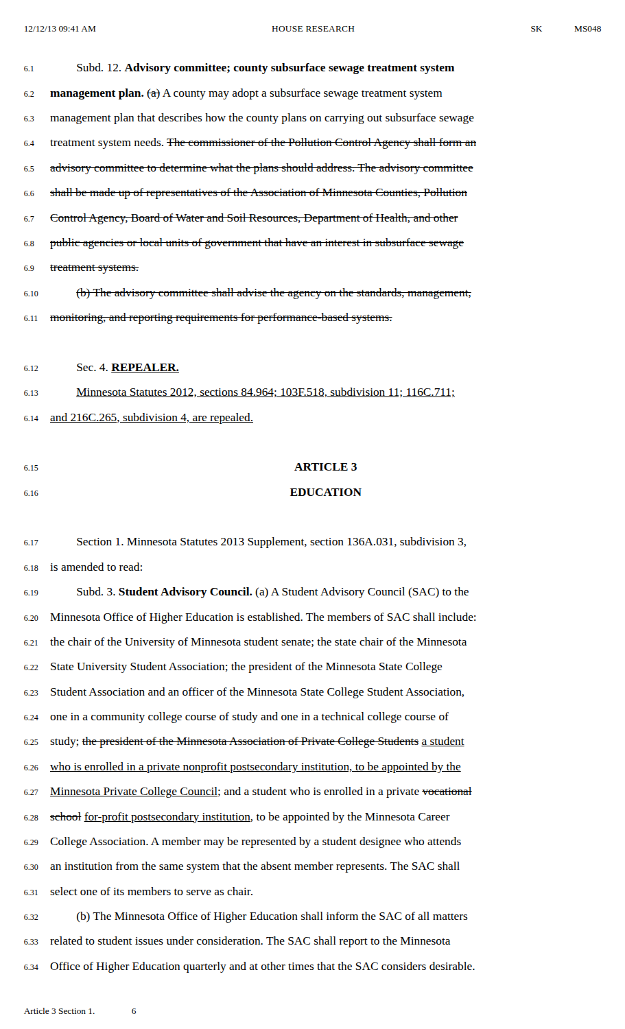12/12/13 09:41 AM
HOUSE RESEARCH
SK MS048
6.1
Subd. 12. Advisory committee; county subsurface sewage treatment system
6.2
management plan. (a) A county may adopt a subsurface sewage treatment system
6.3
management plan that describes how the county plans on carrying out subsurface sewage
6.4
treatment system needs. The commissioner of the Pollution Control Agency shall form an
6.5
advisory committee to determine what the plans should address. The advisory committee
6.6
shall be made up of representatives of the Association of Minnesota Counties, Pollution
6.7
Control Agency, Board of Water and Soil Resources, Department of Health, and other
6.8
public agencies or local units of government that have an interest in subsurface sewage
6.9
treatment systems.
6.10
(b) The advisory committee shall advise the agency on the standards, management,
6.11
monitoring, and reporting requirements for performance-based systems.
6.12
Sec. 4. REPEALER.
6.13
Minnesota Statutes 2012, sections 84.964; 103F.518, subdivision 11; 116C.711;
6.14
and 216C.265, subdivision 4, are repealed.
6.15
ARTICLE 3
6.16
EDUCATION
6.17
Section 1. Minnesota Statutes 2013 Supplement, section 136A.031, subdivision 3,
6.18
is amended to read:
6.19
Subd. 3. Student Advisory Council. (a) A Student Advisory Council (SAC) to the
6.20
Minnesota Office of Higher Education is established. The members of SAC shall include:
6.21
the chair of the University of Minnesota student senate; the state chair of the Minnesota
6.22
State University Student Association; the president of the Minnesota State College
6.23
Student Association and an officer of the Minnesota State College Student Association,
6.24
one in a community college course of study and one in a technical college course of
6.25
study; the president of the Minnesota Association of Private College Students a student
6.26
who is enrolled in a private nonprofit postsecondary institution, to be appointed by the
6.27
Minnesota Private College Council; and a student who is enrolled in a private vocational
6.28
school for-profit postsecondary institution, to be appointed by the Minnesota Career
6.29
College Association. A member may be represented by a student designee who attends
6.30
an institution from the same system that the absent member represents. The SAC shall
6.31
select one of its members to serve as chair.
6.32
(b) The Minnesota Office of Higher Education shall inform the SAC of all matters
6.33
related to student issues under consideration. The SAC shall report to the Minnesota
6.34
Office of Higher Education quarterly and at other times that the SAC considers desirable.
Article 3 Section 1.
6